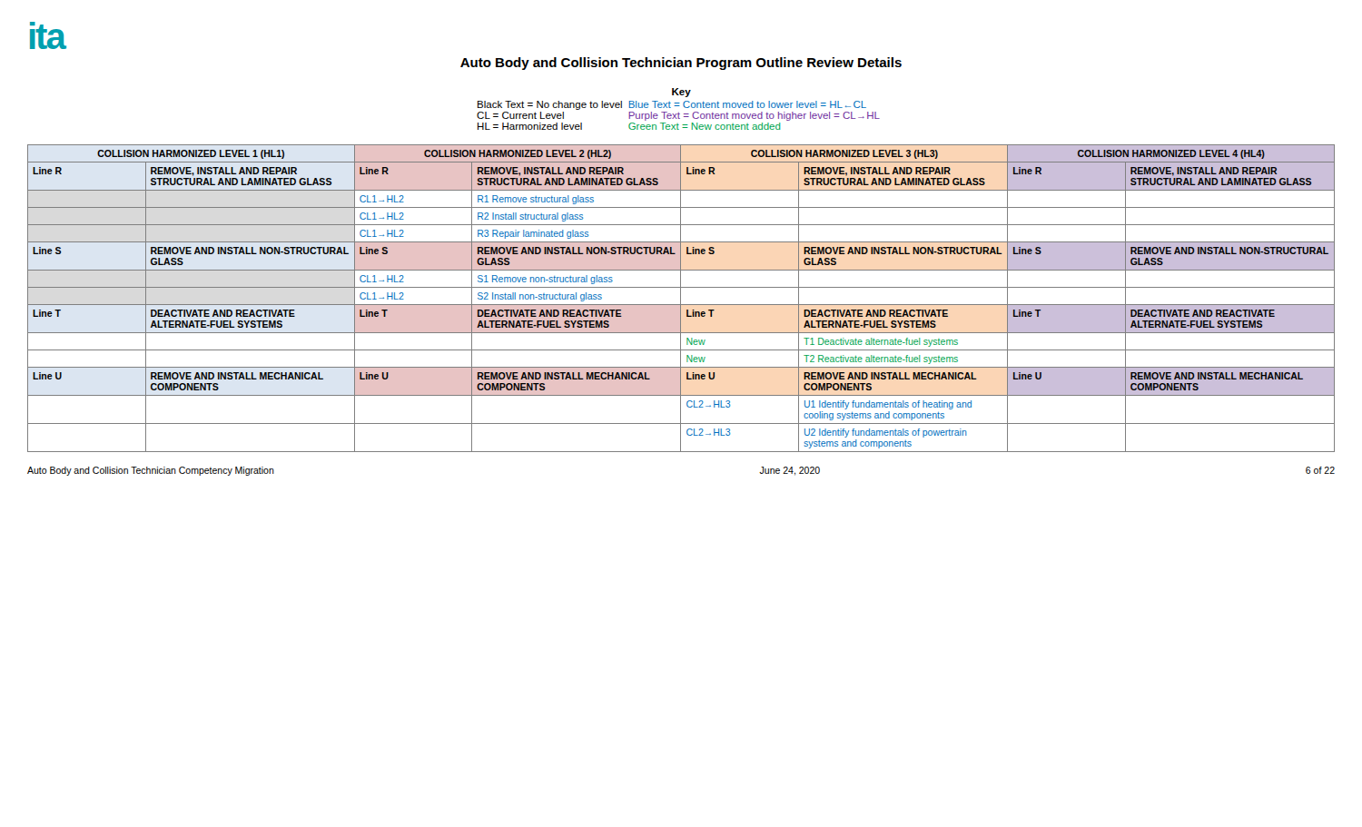ita
Auto Body and Collision Technician Program Outline Review Details
Key
| Black Text = No change to level | Blue Text = Content moved to lower level = HL←CL |
| CL = Current Level | Purple Text = Content moved to higher level = CL→HL |
| HL = Harmonized level | Green Text = New content added |
| COLLISION HARMONIZED LEVEL 1 (HL1) | COLLISION HARMONIZED LEVEL 2 (HL2) | COLLISION HARMONIZED LEVEL 3 (HL3) | COLLISION HARMONIZED LEVEL 4 (HL4) |
| --- | --- | --- | --- |
| Line R | REMOVE, INSTALL AND REPAIR STRUCTURAL AND LAMINATED GLASS | Line R | REMOVE, INSTALL AND REPAIR STRUCTURAL AND LAMINATED GLASS | Line R | REMOVE, INSTALL AND REPAIR STRUCTURAL AND LAMINATED GLASS | Line R | REMOVE, INSTALL AND REPAIR STRUCTURAL AND LAMINATED GLASS |
| | | CL1→HL2 | R1 Remove structural glass | | | | |
| | | CL1→HL2 | R2 Install structural glass | | | | |
| | | CL1→HL2 | R3 Repair laminated glass | | | | |
| Line S | REMOVE AND INSTALL NON-STRUCTURAL GLASS | Line S | REMOVE AND INSTALL NON-STRUCTURAL GLASS | Line S | REMOVE AND INSTALL NON-STRUCTURAL GLASS | Line S | REMOVE AND INSTALL NON-STRUCTURAL GLASS |
| | | CL1→HL2 | S1 Remove non-structural glass | | | | |
| | | CL1→HL2 | S2 Install non-structural glass | | | | |
| Line T | DEACTIVATE AND REACTIVATE ALTERNATE-FUEL SYSTEMS | Line T | DEACTIVATE AND REACTIVATE ALTERNATE-FUEL SYSTEMS | Line T | DEACTIVATE AND REACTIVATE ALTERNATE-FUEL SYSTEMS | Line T | DEACTIVATE AND REACTIVATE ALTERNATE-FUEL SYSTEMS |
| | | | | New | T1 Deactivate alternate-fuel systems | | |
| | | | | New | T2 Reactivate alternate-fuel systems | | |
| Line U | REMOVE AND INSTALL MECHANICAL COMPONENTS | Line U | REMOVE AND INSTALL MECHANICAL COMPONENTS | Line U | REMOVE AND INSTALL MECHANICAL COMPONENTS | Line U | REMOVE AND INSTALL MECHANICAL COMPONENTS |
| | | | | CL2→HL3 | U1 Identify fundamentals of heating and cooling systems and components | | |
| | | | | CL2→HL3 | U2 Identify fundamentals of powertrain systems and components | | |
Auto Body and Collision Technician Competency Migration
June 24, 2020
6 of 22